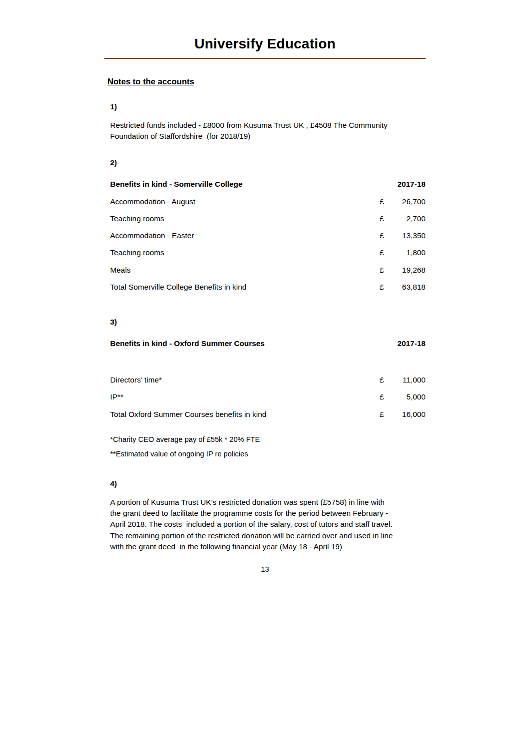Universify Education
Notes to the accounts
1)
Restricted funds included - £8000 from Kusuma Trust UK , £4508 The Community Foundation of Staffordshire (for 2018/19)
2)
| Benefits in kind - Somerville College | | 2017-18 |
| Accommodation - August | £ | 26,700 |
| Teaching rooms | £ | 2,700 |
| Accommodation - Easter | £ | 13,350 |
| Teaching rooms | £ | 1,800 |
| Meals | £ | 19,268 |
| Total Somerville College Benefits in kind | £ | 63,818 |
3)
| Benefits in kind - Oxford Summer Courses | | 2017-18 |
| Directors’ time* | £ | 11,000 |
| IP** | £ | 5,000 |
| Total Oxford Summer Courses benefits in kind | £ | 16,000 |
*Charity CEO average pay of £55k * 20% FTE
**Estimated value of ongoing IP re policies
4)
A portion of Kusuma Trust UK’s restricted donation was spent (£5758) in line with the grant deed to facilitate the programme costs for the period between February - April 2018. The costs included a portion of the salary, cost of tutors and staff travel. The remaining portion of the restricted donation will be carried over and used in line with the grant deed in the following financial year (May 18 - April 19)
13